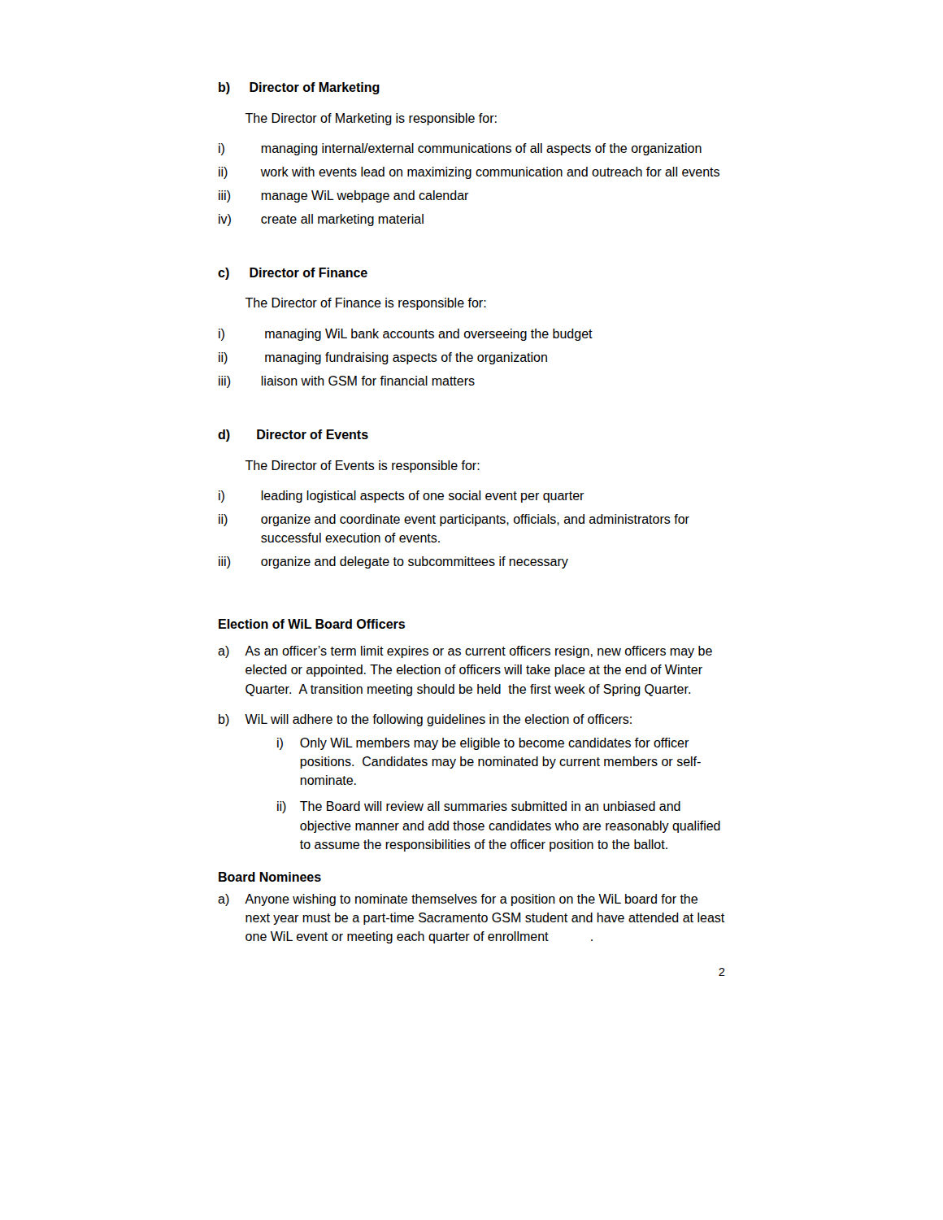b) Director of Marketing
The Director of Marketing is responsible for:
i) managing internal/external communications of all aspects of the organization
ii) work with events lead on maximizing communication and outreach for all events
iii) manage WiL webpage and calendar
iv) create all marketing material
c) Director of Finance
The Director of Finance is responsible for:
i) managing WiL bank accounts and overseeing the budget
ii) managing fundraising aspects of the organization
iii) liaison with GSM for financial matters
d) Director of Events
The Director of Events is responsible for:
i) leading logistical aspects of one social event per quarter
ii) organize and coordinate event participants, officials, and administrators for successful execution of events.
iii) organize and delegate to subcommittees if necessary
Election of WiL Board Officers
a) As an officer’s term limit expires or as current officers resign, new officers may be elected or appointed. The election of officers will take place at the end of Winter Quarter. A transition meeting should be held the first week of Spring Quarter.
b) WiL will adhere to the following guidelines in the election of officers:
i) Only WiL members may be eligible to become candidates for officer positions. Candidates may be nominated by current members or self-nominate.
ii) The Board will review all summaries submitted in an unbiased and objective manner and add those candidates who are reasonably qualified to assume the responsibilities of the officer position to the ballot.
Board Nominees
a) Anyone wishing to nominate themselves for a position on the WiL board for the next year must be a part-time Sacramento GSM student and have attended at least one WiL event or meeting each quarter of enrollment.
2